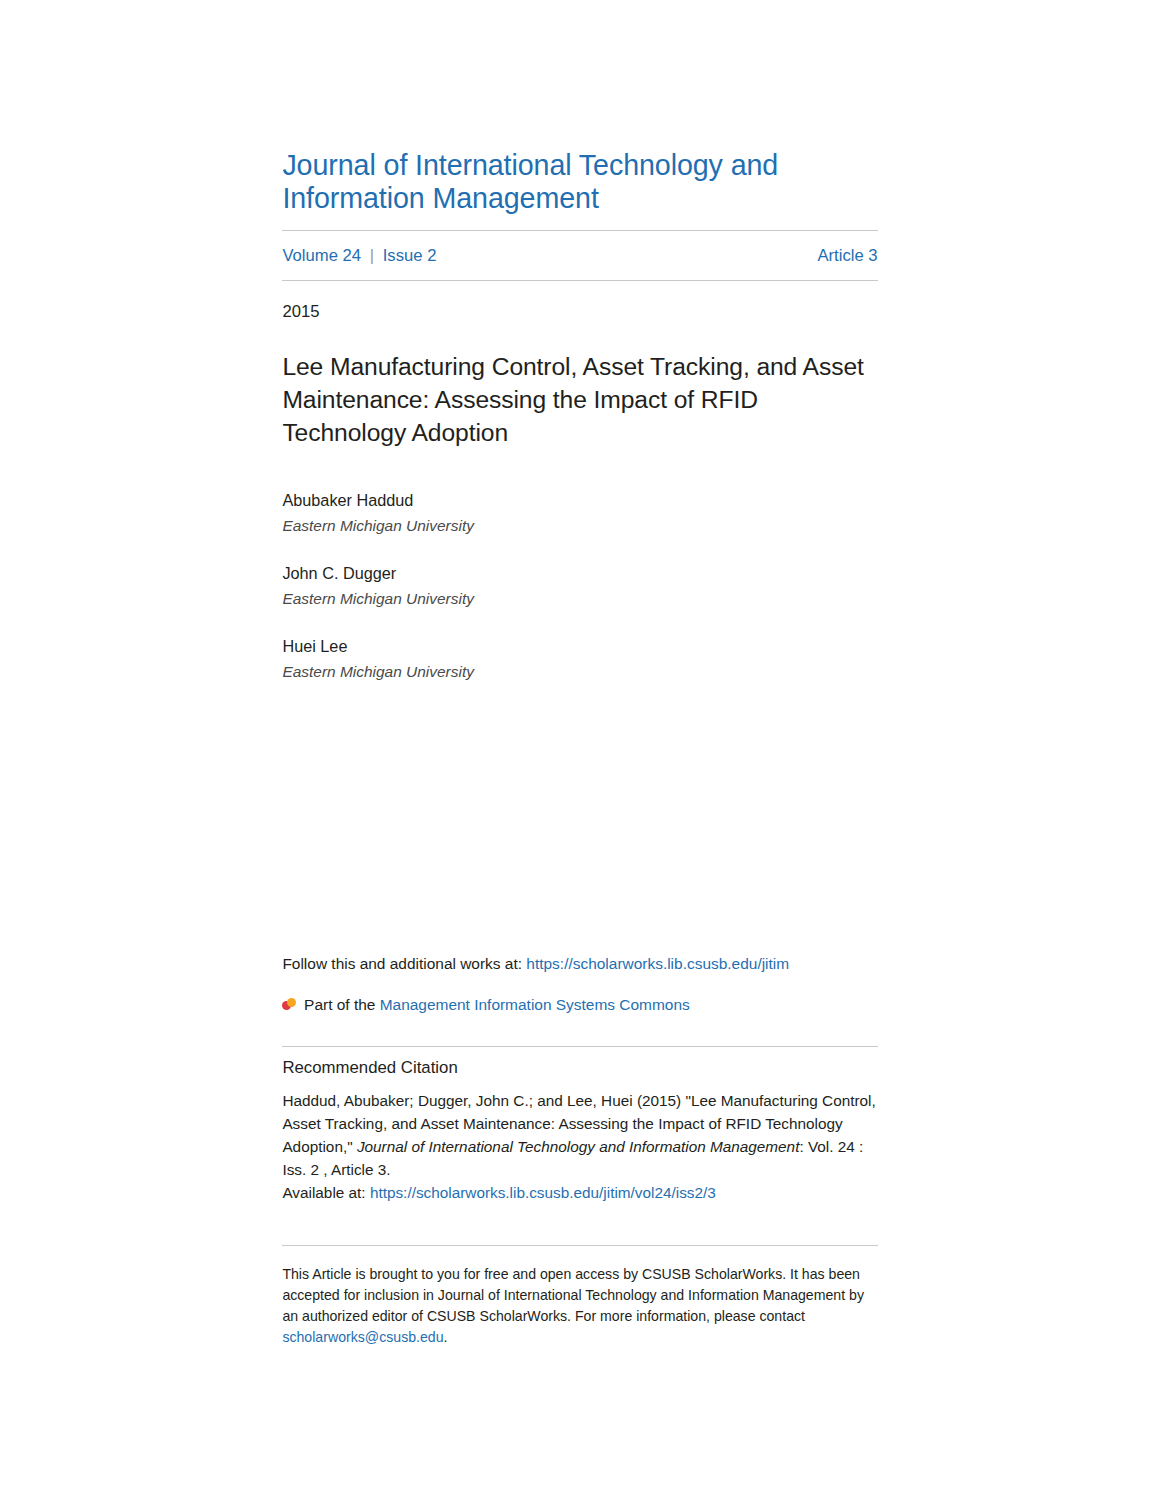Journal of International Technology and Information Management
Volume 24|Issue 2
Article 3
2015
Lee Manufacturing Control, Asset Tracking, and Asset Maintenance: Assessing the Impact of RFID Technology Adoption
Abubaker Haddud Eastern Michigan University
John C. Dugger Eastern Michigan University
Huei Lee Eastern Michigan University
Follow this and additional works at: https://scholarworks.lib.csusb.edu/jitim
Part of the Management Information Systems Commons
Recommended Citation
Haddud, Abubaker; Dugger, John C.; and Lee, Huei (2015) "Lee Manufacturing Control, Asset Tracking, and Asset Maintenance: Assessing the Impact of RFID Technology Adoption," Journal of International Technology and Information Management: Vol. 24 : Iss. 2 , Article 3.
Available at: https://scholarworks.lib.csusb.edu/jitim/vol24/iss2/3
This Article is brought to you for free and open access by CSUSB ScholarWorks. It has been accepted for inclusion in Journal of International Technology and Information Management by an authorized editor of CSUSB ScholarWorks. For more information, please contact scholarworks@csusb.edu.